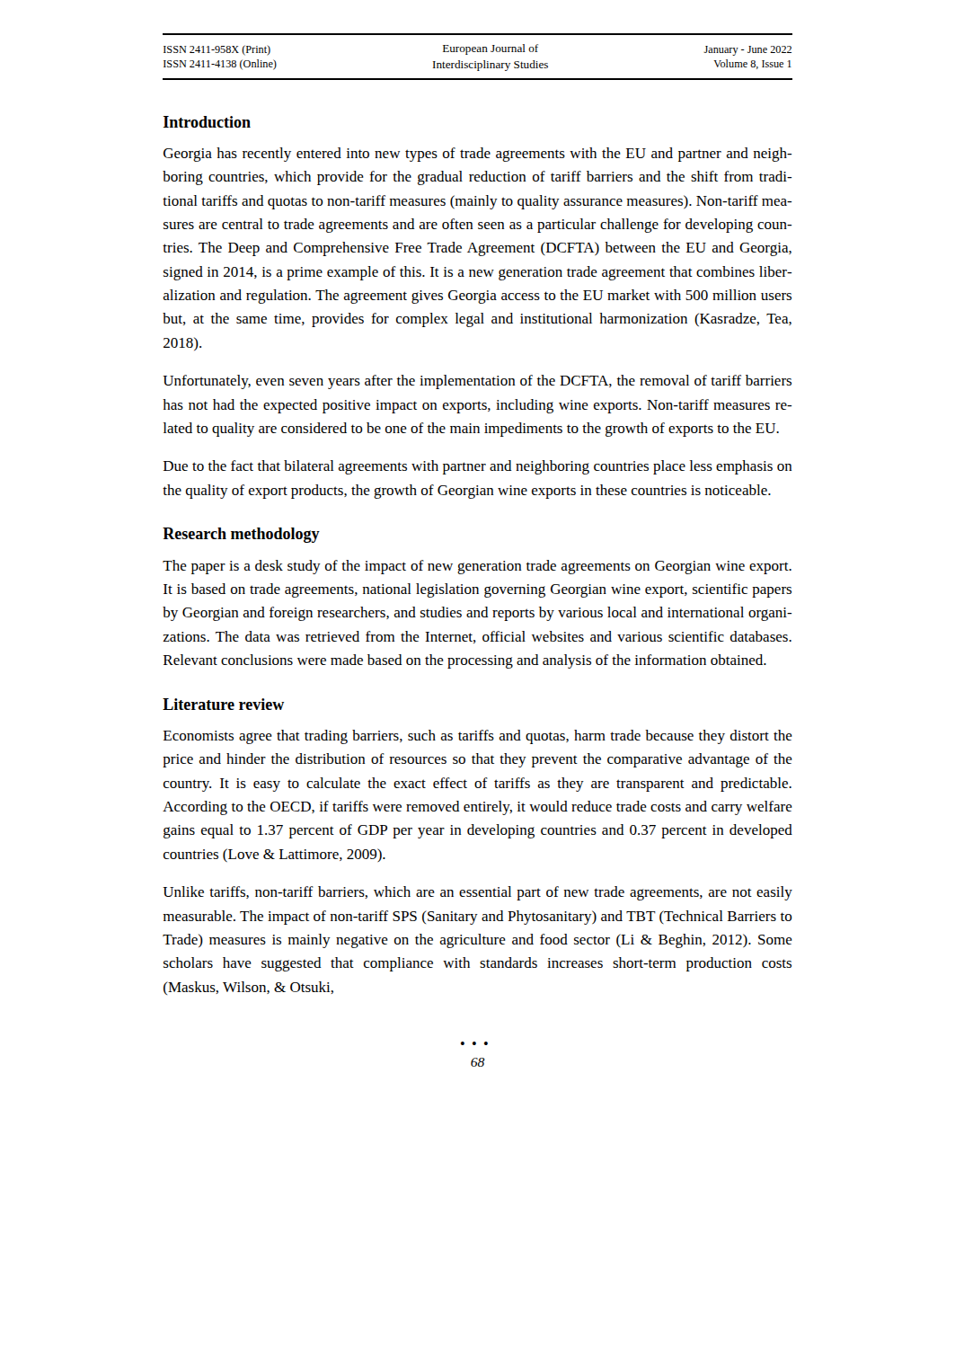ISSN 2411-958X (Print)
ISSN 2411-4138 (Online)
European Journal of
Interdisciplinary Studies
January - June 2022
Volume 8, Issue 1
Introduction
Georgia has recently entered into new types of trade agreements with the EU and partner and neighboring countries, which provide for the gradual reduction of tariff barriers and the shift from traditional tariffs and quotas to non-tariff measures (mainly to quality assurance measures). Non-tariff measures are central to trade agreements and are often seen as a particular challenge for developing countries. The Deep and Comprehensive Free Trade Agreement (DCFTA) between the EU and Georgia, signed in 2014, is a prime example of this. It is a new generation trade agreement that combines liberalization and regulation. The agreement gives Georgia access to the EU market with 500 million users but, at the same time, provides for complex legal and institutional harmonization (Kasradze, Tea, 2018).
Unfortunately, even seven years after the implementation of the DCFTA, the removal of tariff barriers has not had the expected positive impact on exports, including wine exports. Non-tariff measures related to quality are considered to be one of the main impediments to the growth of exports to the EU.
Due to the fact that bilateral agreements with partner and neighboring countries place less emphasis on the quality of export products, the growth of Georgian wine exports in these countries is noticeable.
Research methodology
The paper is a desk study of the impact of new generation trade agreements on Georgian wine export. It is based on trade agreements, national legislation governing Georgian wine export, scientific papers by Georgian and foreign researchers, and studies and reports by various local and international organizations. The data was retrieved from the Internet, official websites and various scientific databases. Relevant conclusions were made based on the processing and analysis of the information obtained.
Literature review
Economists agree that trading barriers, such as tariffs and quotas, harm trade because they distort the price and hinder the distribution of resources so that they prevent the comparative advantage of the country. It is easy to calculate the exact effect of tariffs as they are transparent and predictable. According to the OECD, if tariffs were removed entirely, it would reduce trade costs and carry welfare gains equal to 1.37 percent of GDP per year in developing countries and 0.37 percent in developed countries (Love & Lattimore, 2009).
Unlike tariffs, non-tariff barriers, which are an essential part of new trade agreements, are not easily measurable. The impact of non-tariff SPS (Sanitary and Phytosanitary) and TBT (Technical Barriers to Trade) measures is mainly negative on the agriculture and food sector (Li & Beghin, 2012). Some scholars have suggested that compliance with standards increases short-term production costs (Maskus, Wilson, & Otsuki,
•••
68